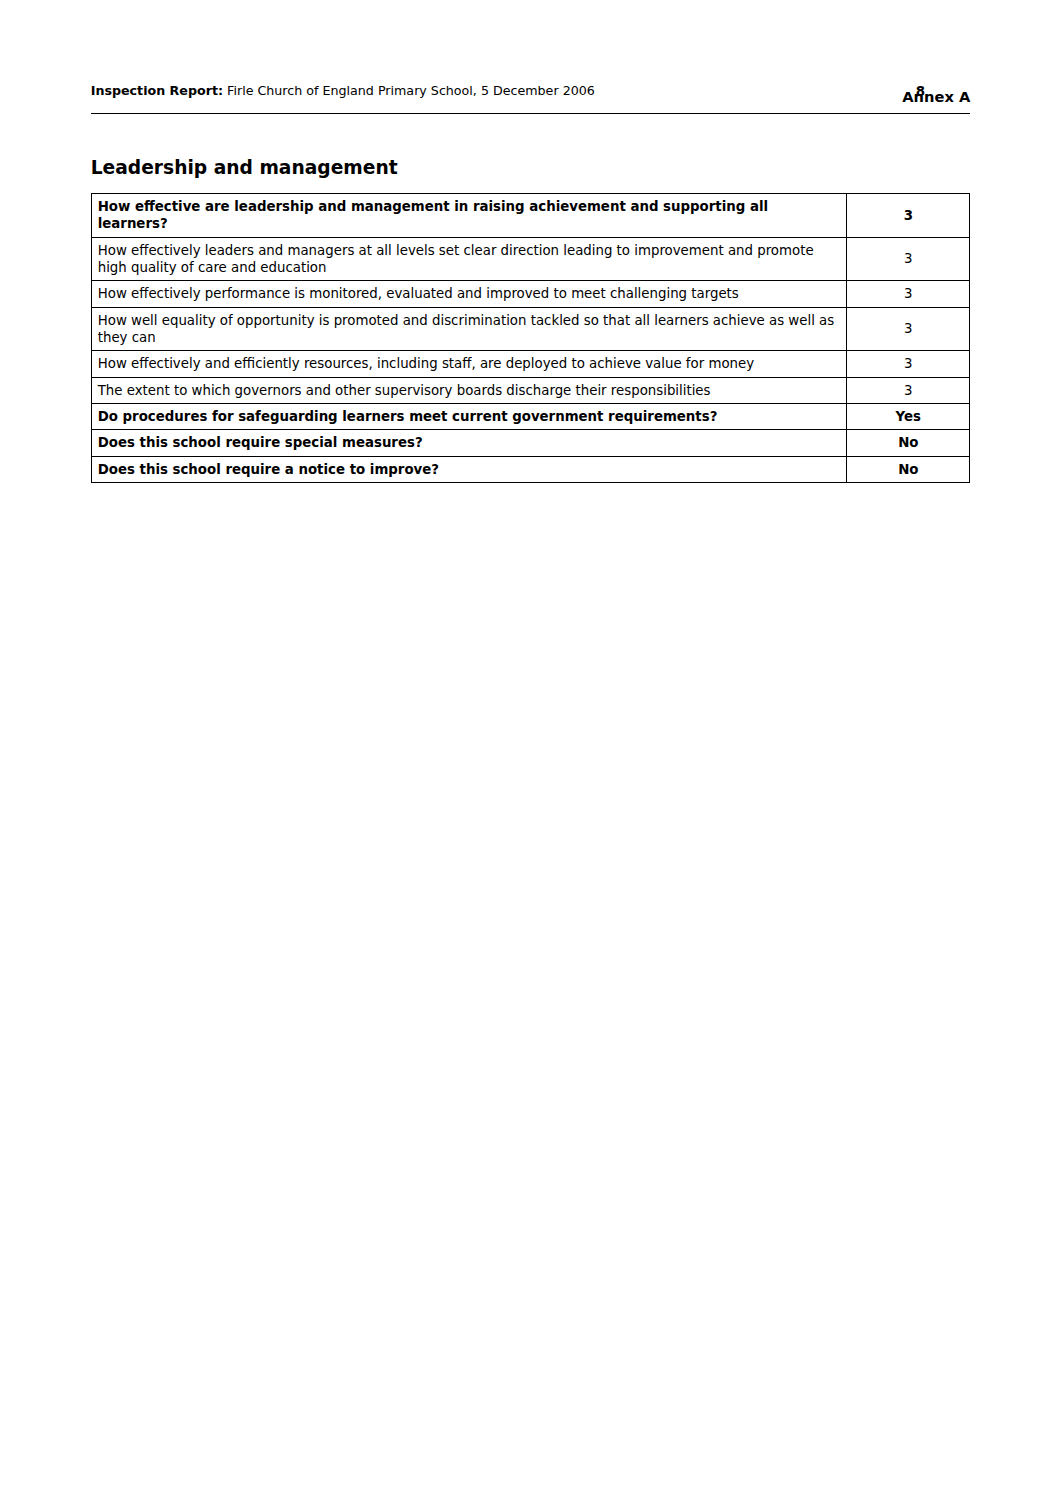Inspection Report: Firle Church of England Primary School, 5 December 2006
8
Annex A
Leadership and management
| How effective are leadership and management in raising achievement and supporting all learners? | 3 |
| How effectively leaders and managers at all levels set clear direction leading to improvement and promote high quality of care and education | 3 |
| How effectively performance is monitored, evaluated and improved to meet challenging targets | 3 |
| How well equality of opportunity is promoted and discrimination tackled so that all learners achieve as well as they can | 3 |
| How effectively and efficiently resources, including staff, are deployed to achieve value for money | 3 |
| The extent to which governors and other supervisory boards discharge their responsibilities | 3 |
| Do procedures for safeguarding learners meet current government requirements? | Yes |
| Does this school require special measures? | No |
| Does this school require a notice to improve? | No |